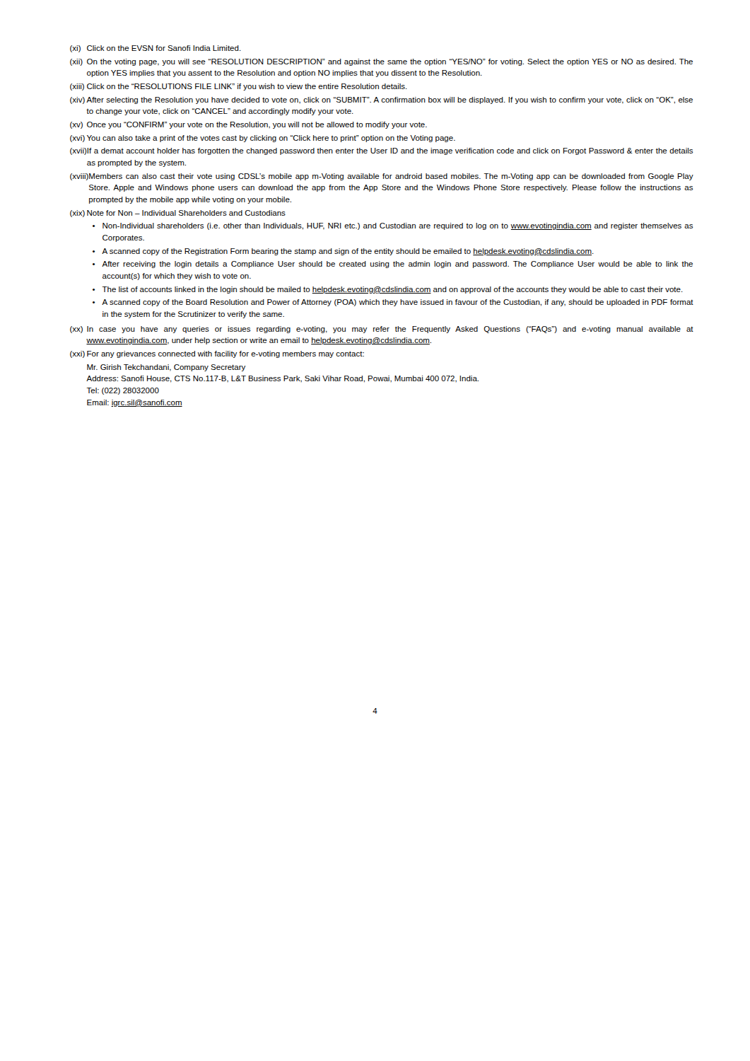(xi) Click on the EVSN for Sanofi India Limited.
(xii) On the voting page, you will see “RESOLUTION DESCRIPTION” and against the same the option “YES/NO” for voting. Select the option YES or NO as desired. The option YES implies that you assent to the Resolution and option NO implies that you dissent to the Resolution.
(xiii) Click on the “RESOLUTIONS FILE LINK” if you wish to view the entire Resolution details.
(xiv) After selecting the Resolution you have decided to vote on, click on “SUBMIT”. A confirmation box will be displayed. If you wish to confirm your vote, click on “OK”, else to change your vote, click on “CANCEL” and accordingly modify your vote.
(xv) Once you “CONFIRM” your vote on the Resolution, you will not be allowed to modify your vote.
(xvi) You can also take a print of the votes cast by clicking on “Click here to print” option on the Voting page.
(xvii) If a demat account holder has forgotten the changed password then enter the User ID and the image verification code and click on Forgot Password & enter the details as prompted by the system.
(xviii) Members can also cast their vote using CDSL’s mobile app m-Voting available for android based mobiles. The m-Voting app can be downloaded from Google Play Store. Apple and Windows phone users can download the app from the App Store and the Windows Phone Store respectively. Please follow the instructions as prompted by the mobile app while voting on your mobile.
(xix) Note for Non – Individual Shareholders and Custodians
• Non-Individual shareholders (i.e. other than Individuals, HUF, NRI etc.) and Custodian are required to log on to www.evotingindia.com and register themselves as Corporates.
• A scanned copy of the Registration Form bearing the stamp and sign of the entity should be emailed to helpdesk.evoting@cdslindia.com.
• After receiving the login details a Compliance User should be created using the admin login and password. The Compliance User would be able to link the account(s) for which they wish to vote on.
• The list of accounts linked in the login should be mailed to helpdesk.evoting@cdslindia.com and on approval of the accounts they would be able to cast their vote.
• A scanned copy of the Board Resolution and Power of Attorney (POA) which they have issued in favour of the Custodian, if any, should be uploaded in PDF format in the system for the Scrutinizer to verify the same.
(xx) In case you have any queries or issues regarding e-voting, you may refer the Frequently Asked Questions (“FAQs”) and e-voting manual available at www.evotingindia.com, under help section or write an email to helpdesk.evoting@cdslindia.com.
(xxi) For any grievances connected with facility for e-voting members may contact:
Mr. Girish Tekchandani, Company Secretary
Address: Sanofi House, CTS No.117-B, L&T Business Park, Saki Vihar Road, Powai, Mumbai 400 072, India.
Tel: (022) 28032000
Email: igrc.sil@sanofi.com
4